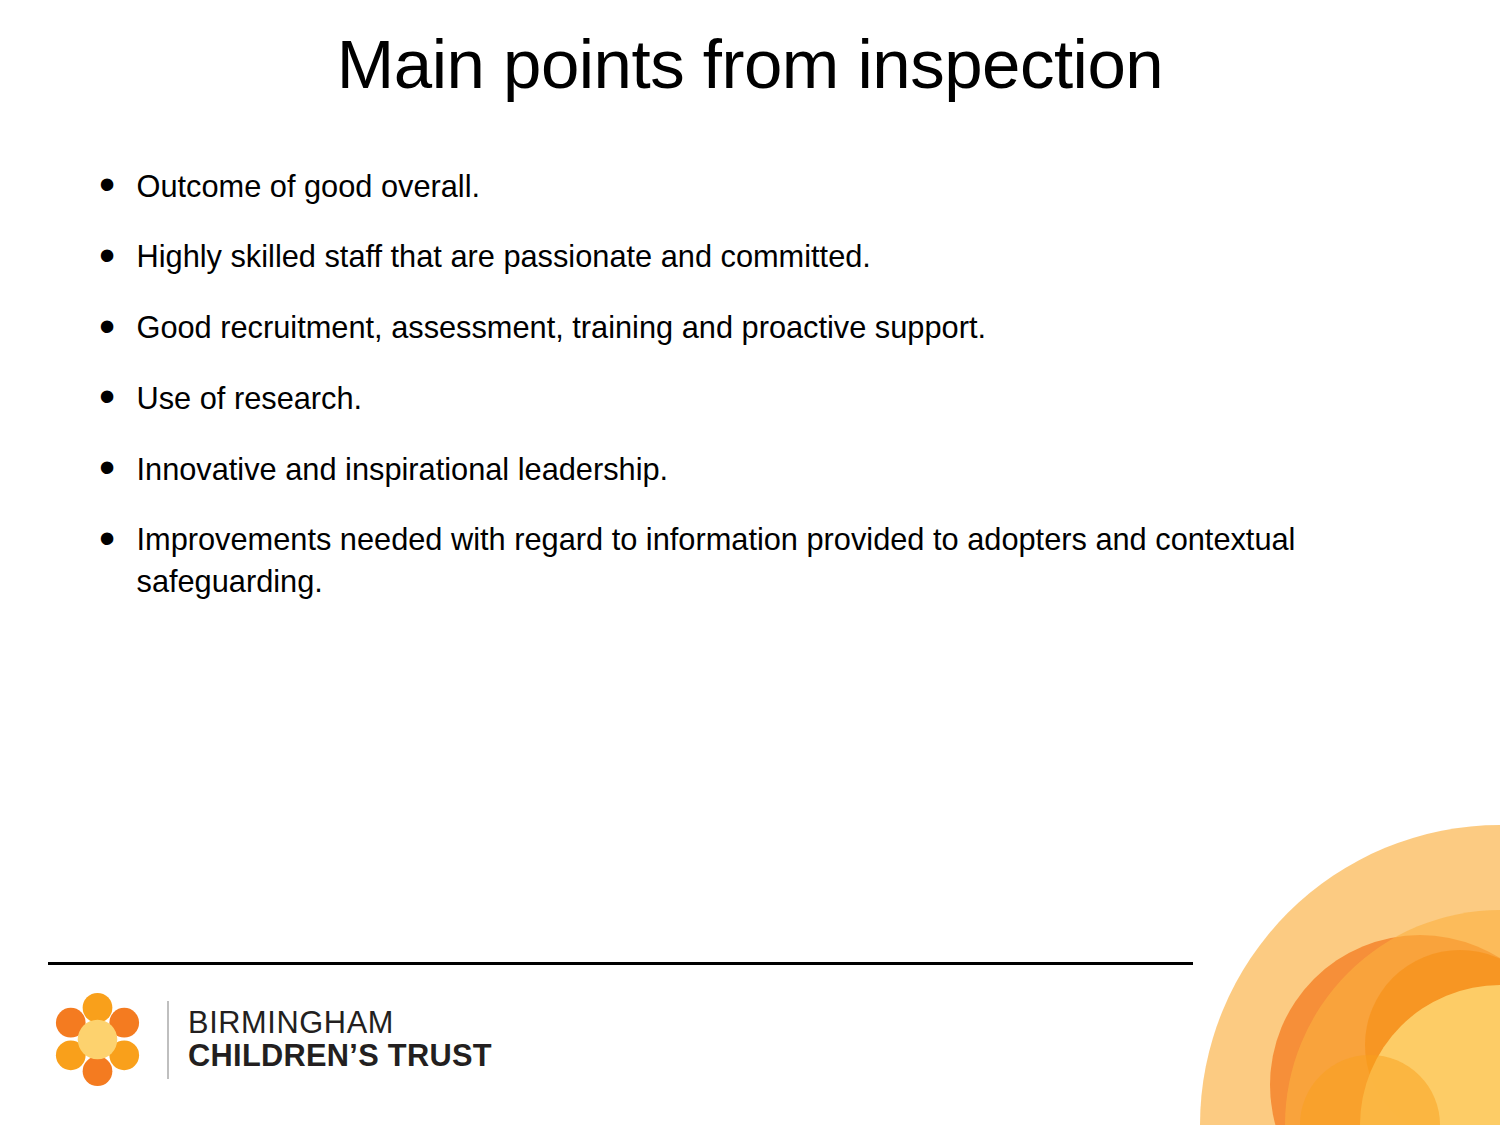Main points from inspection
Outcome of good overall.
Highly skilled staff that are passionate and committed.
Good recruitment, assessment, training and proactive support.
Use of research.
Innovative and inspirational leadership.
Improvements needed with regard to information provided to adopters and contextual safeguarding.
BIRMINGHAM
CHILDREN’S TRUST